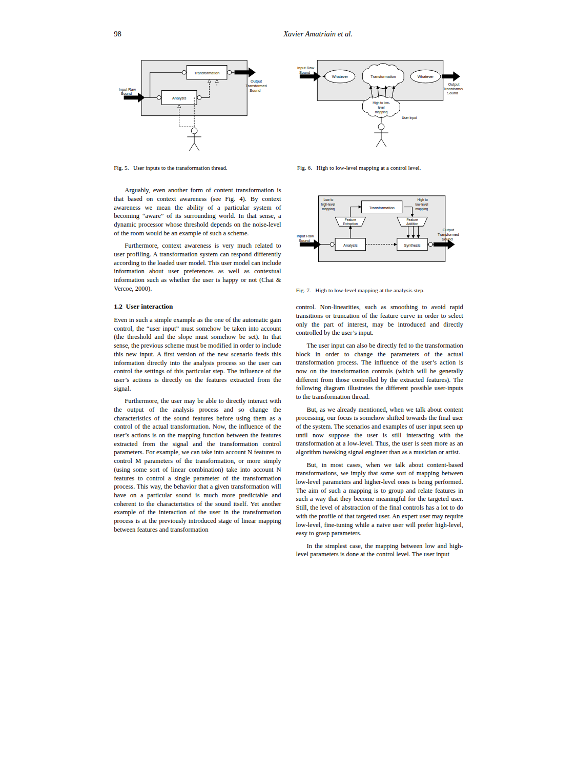98
Xavier Amatriain et al.
Transformation Analysis Input Raw Sound Output Transformed Sound
Fig. 5. User inputs to the transformation thread.
Whatever Transformation Whatever Input Raw Sound Output Transformed Sound High to low- level mapping User input
Fig. 6. High to low-level mapping at a control level.
Arguably, even another form of content transformation is that based on context awareness (see Fig. 4). By context awareness we mean the ability of a particular system of becoming “aware” of its surrounding world. In that sense, a dynamic processor whose threshold depends on the noise-level of the room would be an example of such a scheme.
Furthermore, context awareness is very much related to user profiling. A transformation system can respond differently according to the loaded user model. This user model can include information about user preferences as well as contextual information such as whether the user is happy or not (Chai & Vercoe, 2000).
1.2 User interaction
Even in such a simple example as the one of the automatic gain control, the “user input” must somehow be taken into account (the threshold and the slope must somehow be set). In that sense, the previous scheme must be modified in order to include this new input. A first version of the new scenario feeds this information directly into the analysis process so the user can control the settings of this particular step. The influence of the user’s actions is directly on the features extracted from the signal.
Furthermore, the user may be able to directly interact with the output of the analysis process and so change the characteristics of the sound features before using them as a control of the actual transformation. Now, the influence of the user’s actions is on the mapping function between the features extracted from the signal and the transformation control parameters. For example, we can take into account N features to control M parameters of the transformation, or more simply (using some sort of linear combination) take into account N features to control a single parameter of the transformation process. This way, the behavior that a given transformation will have on a particular sound is much more predictable and coherent to the characteristics of the sound itself. Yet another example of the interaction of the user in the transformation process is at the previously introduced stage of linear mapping between features and transformation
Transformation Low to high-level mapping High to low-level mapping Feature Extraction Feature Addition Analysis Synthesis Input Raw Sound Output Transformed Sound
Fig. 7. High to low-level mapping at the analysis step.
control. Non-linearities, such as smoothing to avoid rapid transitions or truncation of the feature curve in order to select only the part of interest, may be introduced and directly controlled by the user’s input.
The user input can also be directly fed to the transformation block in order to change the parameters of the actual transformation process. The influence of the user’s action is now on the transformation controls (which will be generally different from those controlled by the extracted features). The following diagram illustrates the different possible user-inputs to the transformation thread.
But, as we already mentioned, when we talk about content processing, our focus is somehow shifted towards the final user of the system. The scenarios and examples of user input seen up until now suppose the user is still interacting with the transformation at a low-level. Thus, the user is seen more as an algorithm tweaking signal engineer than as a musician or artist.
But, in most cases, when we talk about content-based transformations, we imply that some sort of mapping between low-level parameters and higher-level ones is being performed. The aim of such a mapping is to group and relate features in such a way that they become meaningful for the targeted user. Still, the level of abstraction of the final controls has a lot to do with the profile of that targeted user. An expert user may require low-level, fine-tuning while a naive user will prefer high-level, easy to grasp parameters.
In the simplest case, the mapping between low and high-level parameters is done at the control level. The user input